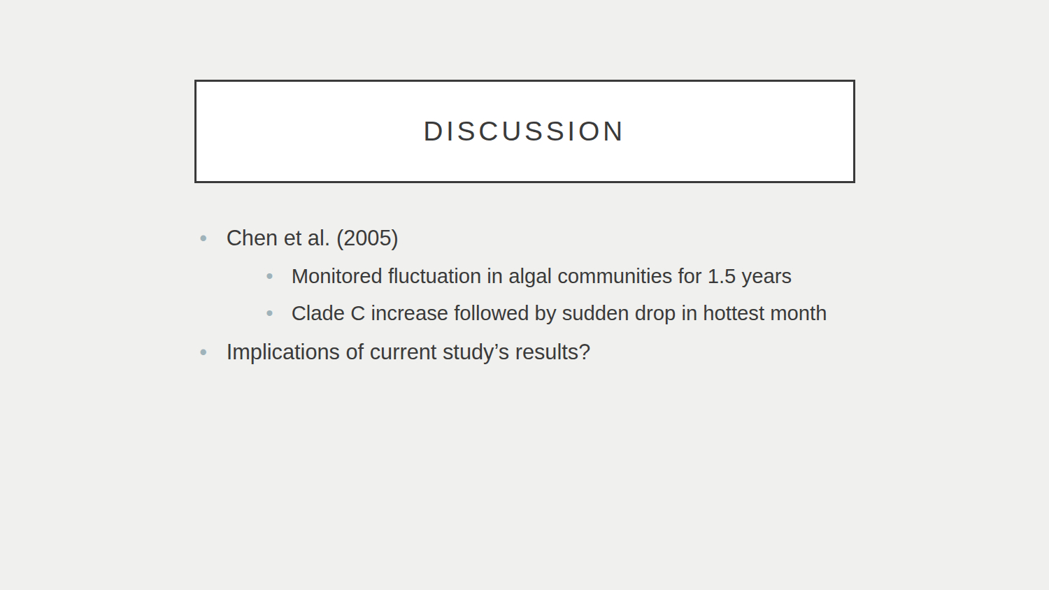Discussion
Chen et al. (2005)
Monitored fluctuation in algal communities for 1.5 years
Clade C increase followed by sudden drop in hottest month
Implications of current study’s results?